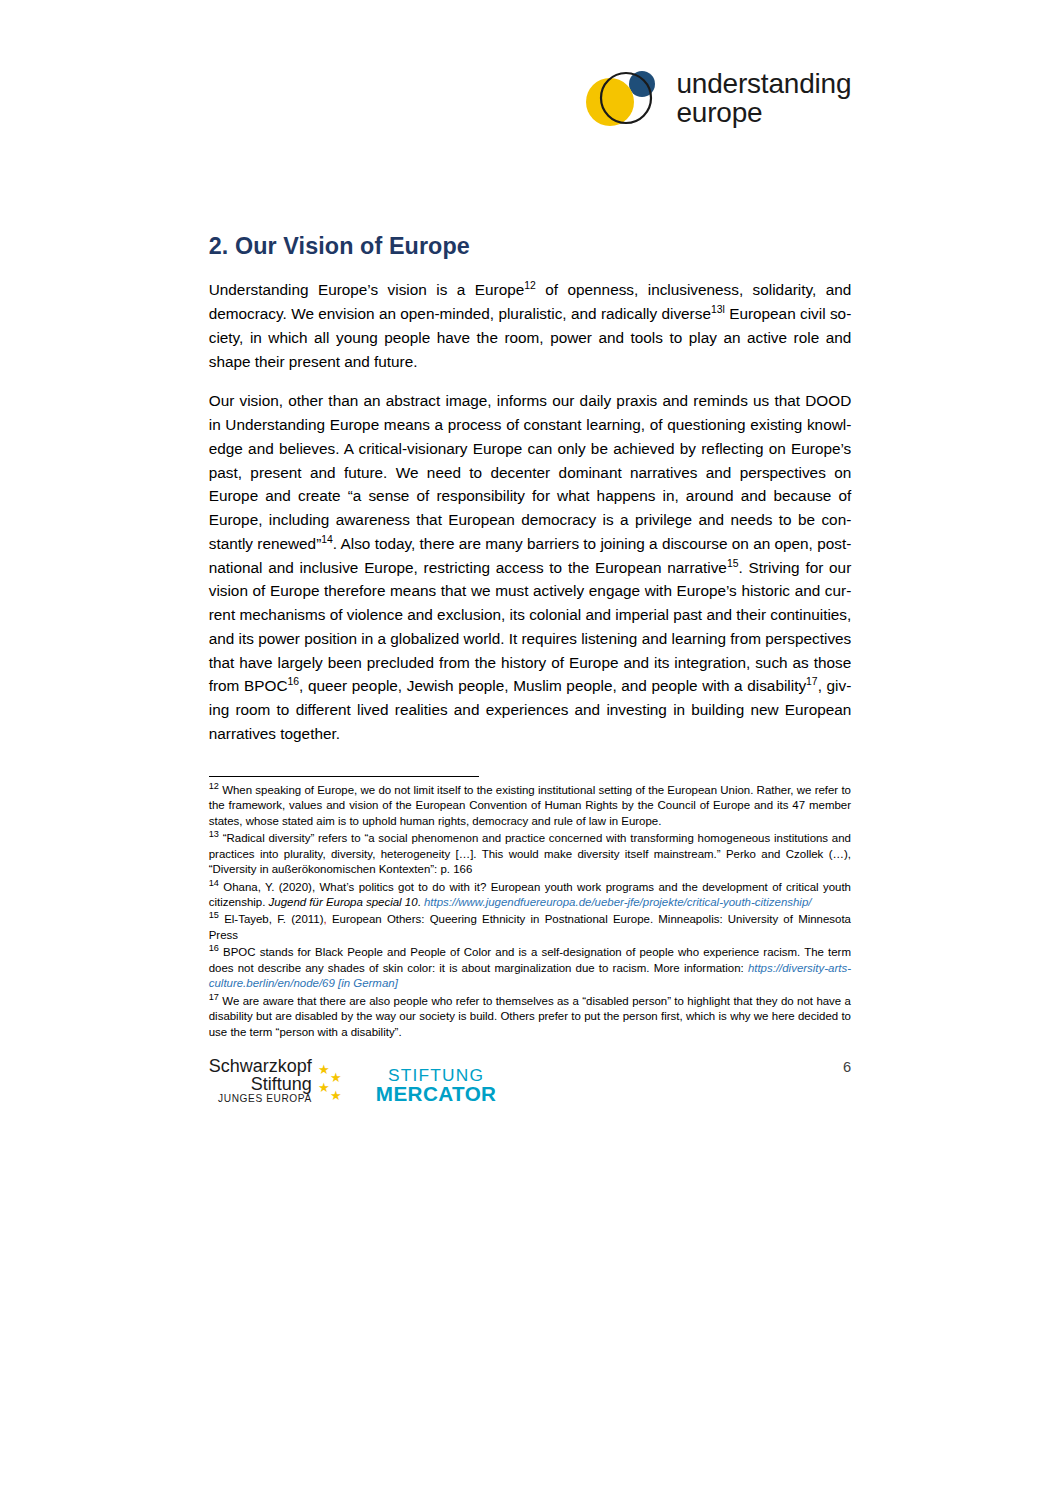understandingeurope
2. Our Vision of Europe
Understanding Europe’s vision is a Europe12 of openness, inclusiveness, solidarity, and democracy. We envision an open-minded, pluralistic, and radically diverse13l European civil society, in which all young people have the room, power and tools to play an active role and shape their present and future.
Our vision, other than an abstract image, informs our daily praxis and reminds us that DOOD in Understanding Europe means a process of constant learning, of questioning existing knowledge and believes. A critical-visionary Europe can only be achieved by reflecting on Europe’s past, present and future. We need to decenter dominant narratives and perspectives on Europe and create “a sense of responsibility for what happens in, around and because of Europe, including awareness that European democracy is a privilege and needs to be constantly renewed”14. Also today, there are many barriers to joining a discourse on an open, post-national and inclusive Europe, restricting access to the European narrative15. Striving for our vision of Europe therefore means that we must actively engage with Europe’s historic and current mechanisms of violence and exclusion, its colonial and imperial past and their continuities, and its power position in a globalized world. It requires listening and learning from perspectives that have largely been precluded from the history of Europe and its integration, such as those from BPOC16, queer people, Jewish people, Muslim people, and people with a disability17, giving room to different lived realities and experiences and investing in building new European narratives together.
12 When speaking of Europe, we do not limit itself to the existing institutional setting of the European Union. Rather, we refer to the framework, values and vision of the European Convention of Human Rights by the Council of Europe and its 47 member states, whose stated aim is to uphold human rights, democracy and rule of law in Europe.
13 “Radical diversity” refers to “a social phenomenon and practice concerned with transforming homogeneous institutions and practices into plurality, diversity, heterogeneity […]. This would make diversity itself mainstream.” Perko and Czollek (…), “Diversity in außerökonomischen Kontexten”: p. 166
14 Ohana, Y. (2020), What’s politics got to do with it? European youth work programs and the development of critical youth citizenship. Jugend für Europa special 10. https://www.jugendfuereuropa.de/ueber-jfe/projekte/critical-youth-citizenship/
15 El-Tayeb, F. (2011), European Others: Queering Ethnicity in Postnational Europe. Minneapolis: University of Minnesota Press
16 BPOC stands for Black People and People of Color and is a self-designation of people who experience racism. The term does not describe any shades of skin color: it is about marginalization due to racism. More information: https://diversity-arts-culture.berlin/en/node/69 [in German]
17 We are aware that there are also people who refer to themselves as a “disabled person” to highlight that they do not have a disability but are disabled by the way our society is build. Others prefer to put the person first, which is why we here decided to use the term “person with a disability”.
Schwarzkopf
Stiftung
JUNGES EUROPA
★ ★ ★ ★
STIFTUNG
MERCATOR
6